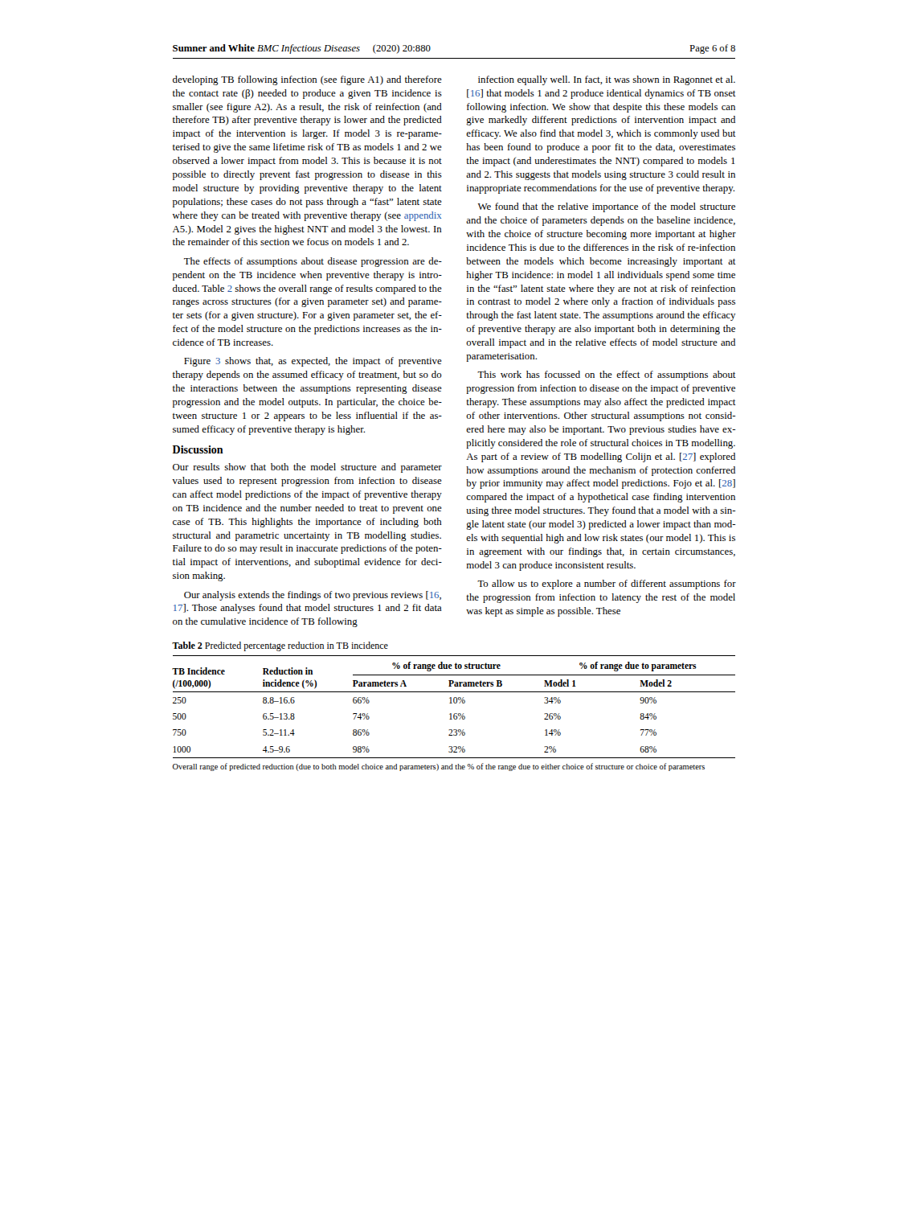Sumner and White BMC Infectious Diseases (2020) 20:880
Page 6 of 8
developing TB following infection (see figure A1) and therefore the contact rate (β) needed to produce a given TB incidence is smaller (see figure A2). As a result, the risk of reinfection (and therefore TB) after preventive therapy is lower and the predicted impact of the intervention is larger. If model 3 is re-parameterised to give the same lifetime risk of TB as models 1 and 2 we observed a lower impact from model 3. This is because it is not possible to directly prevent fast progression to disease in this model structure by providing preventive therapy to the latent populations; these cases do not pass through a “fast” latent state where they can be treated with preventive therapy (see appendix A5.). Model 2 gives the highest NNT and model 3 the lowest. In the remainder of this section we focus on models 1 and 2.
The effects of assumptions about disease progression are dependent on the TB incidence when preventive therapy is introduced. Table 2 shows the overall range of results compared to the ranges across structures (for a given parameter set) and parameter sets (for a given structure). For a given parameter set, the effect of the model structure on the predictions increases as the incidence of TB increases.
Figure 3 shows that, as expected, the impact of preventive therapy depends on the assumed efficacy of treatment, but so do the interactions between the assumptions representing disease progression and the model outputs. In particular, the choice between structure 1 or 2 appears to be less influential if the assumed efficacy of preventive therapy is higher.
Discussion
Our results show that both the model structure and parameter values used to represent progression from infection to disease can affect model predictions of the impact of preventive therapy on TB incidence and the number needed to treat to prevent one case of TB. This highlights the importance of including both structural and parametric uncertainty in TB modelling studies. Failure to do so may result in inaccurate predictions of the potential impact of interventions, and suboptimal evidence for decision making.
Our analysis extends the findings of two previous reviews [16, 17]. Those analyses found that model structures 1 and 2 fit data on the cumulative incidence of TB following
infection equally well. In fact, it was shown in Ragonnet et al. [16] that models 1 and 2 produce identical dynamics of TB onset following infection. We show that despite this these models can give markedly different predictions of intervention impact and efficacy. We also find that model 3, which is commonly used but has been found to produce a poor fit to the data, overestimates the impact (and underestimates the NNT) compared to models 1 and 2. This suggests that models using structure 3 could result in inappropriate recommendations for the use of preventive therapy.
We found that the relative importance of the model structure and the choice of parameters depends on the baseline incidence, with the choice of structure becoming more important at higher incidence This is due to the differences in the risk of re-infection between the models which become increasingly important at higher TB incidence: in model 1 all individuals spend some time in the “fast” latent state where they are not at risk of reinfection in contrast to model 2 where only a fraction of individuals pass through the fast latent state. The assumptions around the efficacy of preventive therapy are also important both in determining the overall impact and in the relative effects of model structure and parameterisation.
This work has focussed on the effect of assumptions about progression from infection to disease on the impact of preventive therapy. These assumptions may also affect the predicted impact of other interventions. Other structural assumptions not considered here may also be important. Two previous studies have explicitly considered the role of structural choices in TB modelling. As part of a review of TB modelling Colijn et al. [27] explored how assumptions around the mechanism of protection conferred by prior immunity may affect model predictions. Fojo et al. [28] compared the impact of a hypothetical case finding intervention using three model structures. They found that a model with a single latent state (our model 3) predicted a lower impact than models with sequential high and low risk states (our model 1). This is in agreement with our findings that, in certain circumstances, model 3 can produce inconsistent results.
To allow us to explore a number of different assumptions for the progression from infection to latency the rest of the model was kept as simple as possible. These
Table 2 Predicted percentage reduction in TB incidence
| TB Incidence (/100,000) | Reduction in incidence (%) | % of range due to structure | % of range due to parameters |
| --- | --- | --- | --- |
| Parameters A | Parameters B | Model 1 | Model 2 |
| 250 | 8.8–16.6 | 66% | 10% | 34% | 90% |
| 500 | 6.5–13.8 | 74% | 16% | 26% | 84% |
| 750 | 5.2–11.4 | 86% | 23% | 14% | 77% |
| 1000 | 4.5–9.6 | 98% | 32% | 2% | 68% |
Overall range of predicted reduction (due to both model choice and parameters) and the % of the range due to either choice of structure or choice of parameters